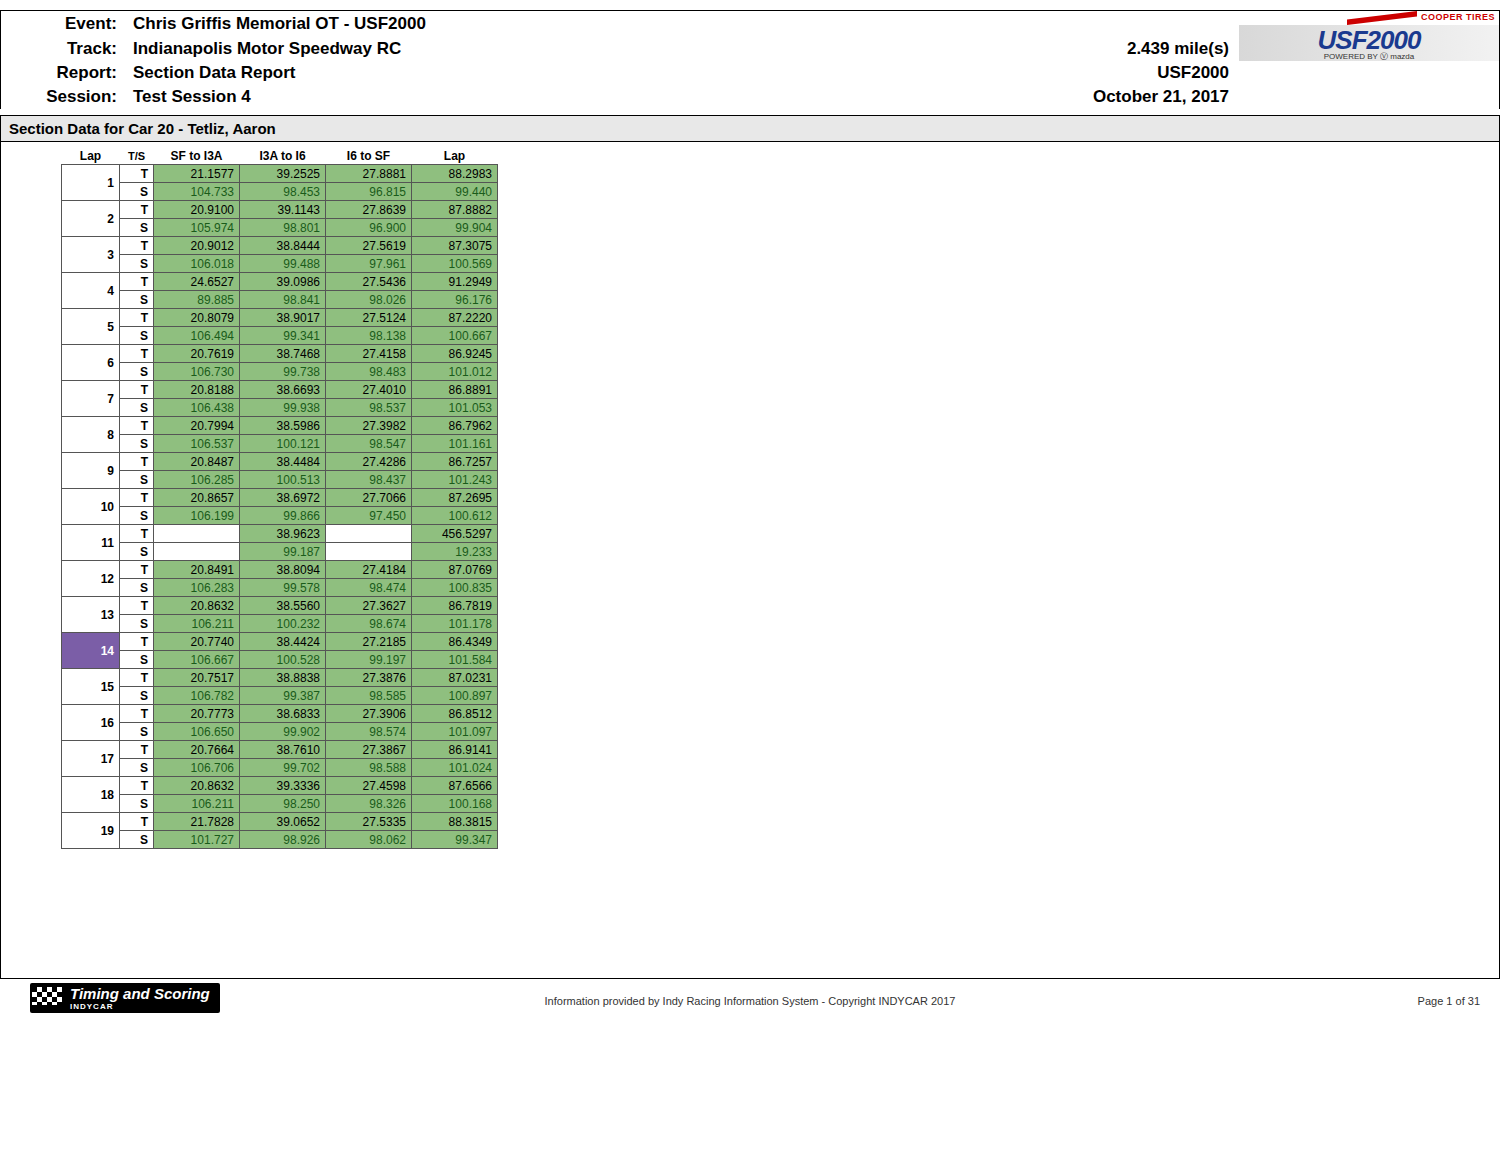| Event: | Chris Griffis Memorial OT - USF2000 | | COOPER TIRES USF2000 POWERED BY Ⓥ mazda |
| Track: | Indianapolis Motor Speedway RC | 2.439 mile(s) |
| Report: | Section Data Report | USF2000 | |
| Session: | Test Session 4 | October 21, 2017 | |
Section Data for Car 20 - Tetliz, Aaron
| Lap | T/S | SF to I3A | I3A to I6 | I6 to SF | Lap |
| --- | --- | --- | --- | --- | --- |
| 1 | T | 21.1577 | 39.2525 | 27.8881 | 88.2983 |
| S | 104.733 | 98.453 | 96.815 | 99.440 |
| 2 | T | 20.9100 | 39.1143 | 27.8639 | 87.8882 |
| S | 105.974 | 98.801 | 96.900 | 99.904 |
| 3 | T | 20.9012 | 38.8444 | 27.5619 | 87.3075 |
| S | 106.018 | 99.488 | 97.961 | 100.569 |
| 4 | T | 24.6527 | 39.0986 | 27.5436 | 91.2949 |
| S | 89.885 | 98.841 | 98.026 | 96.176 |
| 5 | T | 20.8079 | 38.9017 | 27.5124 | 87.2220 |
| S | 106.494 | 99.341 | 98.138 | 100.667 |
| 6 | T | 20.7619 | 38.7468 | 27.4158 | 86.9245 |
| S | 106.730 | 99.738 | 98.483 | 101.012 |
| 7 | T | 20.8188 | 38.6693 | 27.4010 | 86.8891 |
| S | 106.438 | 99.938 | 98.537 | 101.053 |
| 8 | T | 20.7994 | 38.5986 | 27.3982 | 86.7962 |
| S | 106.537 | 100.121 | 98.547 | 101.161 |
| 9 | T | 20.8487 | 38.4484 | 27.4286 | 86.7257 |
| S | 106.285 | 100.513 | 98.437 | 101.243 |
| 10 | T | 20.8657 | 38.6972 | 27.7066 | 87.2695 |
| S | 106.199 | 99.866 | 97.450 | 100.612 |
| 11 | T | | 38.9623 | | 456.5297 |
| S | | 99.187 | | 19.233 |
| 12 | T | 20.8491 | 38.8094 | 27.4184 | 87.0769 |
| S | 106.283 | 99.578 | 98.474 | 100.835 |
| 13 | T | 20.8632 | 38.5560 | 27.3627 | 86.7819 |
| S | 106.211 | 100.232 | 98.674 | 101.178 |
| 14 | T | 20.7740 | 38.4424 | 27.2185 | 86.4349 |
| S | 106.667 | 100.528 | 99.197 | 101.584 |
| 15 | T | 20.7517 | 38.8838 | 27.3876 | 87.0231 |
| S | 106.782 | 99.387 | 98.585 | 100.897 |
| 16 | T | 20.7773 | 38.6833 | 27.3906 | 86.8512 |
| S | 106.650 | 99.902 | 98.574 | 101.097 |
| 17 | T | 20.7664 | 38.7610 | 27.3867 | 86.9141 |
| S | 106.706 | 99.702 | 98.588 | 101.024 |
| 18 | T | 20.8632 | 39.3336 | 27.4598 | 87.6566 |
| S | 106.211 | 98.250 | 98.326 | 100.168 |
| 19 | T | 21.7828 | 39.0652 | 27.5335 | 88.3815 |
| S | 101.727 | 98.926 | 98.062 | 99.347 |
Timing and ScoringINDYCAR
Information provided by Indy Racing Information System - Copyright INDYCAR 2017
Page 1 of 31